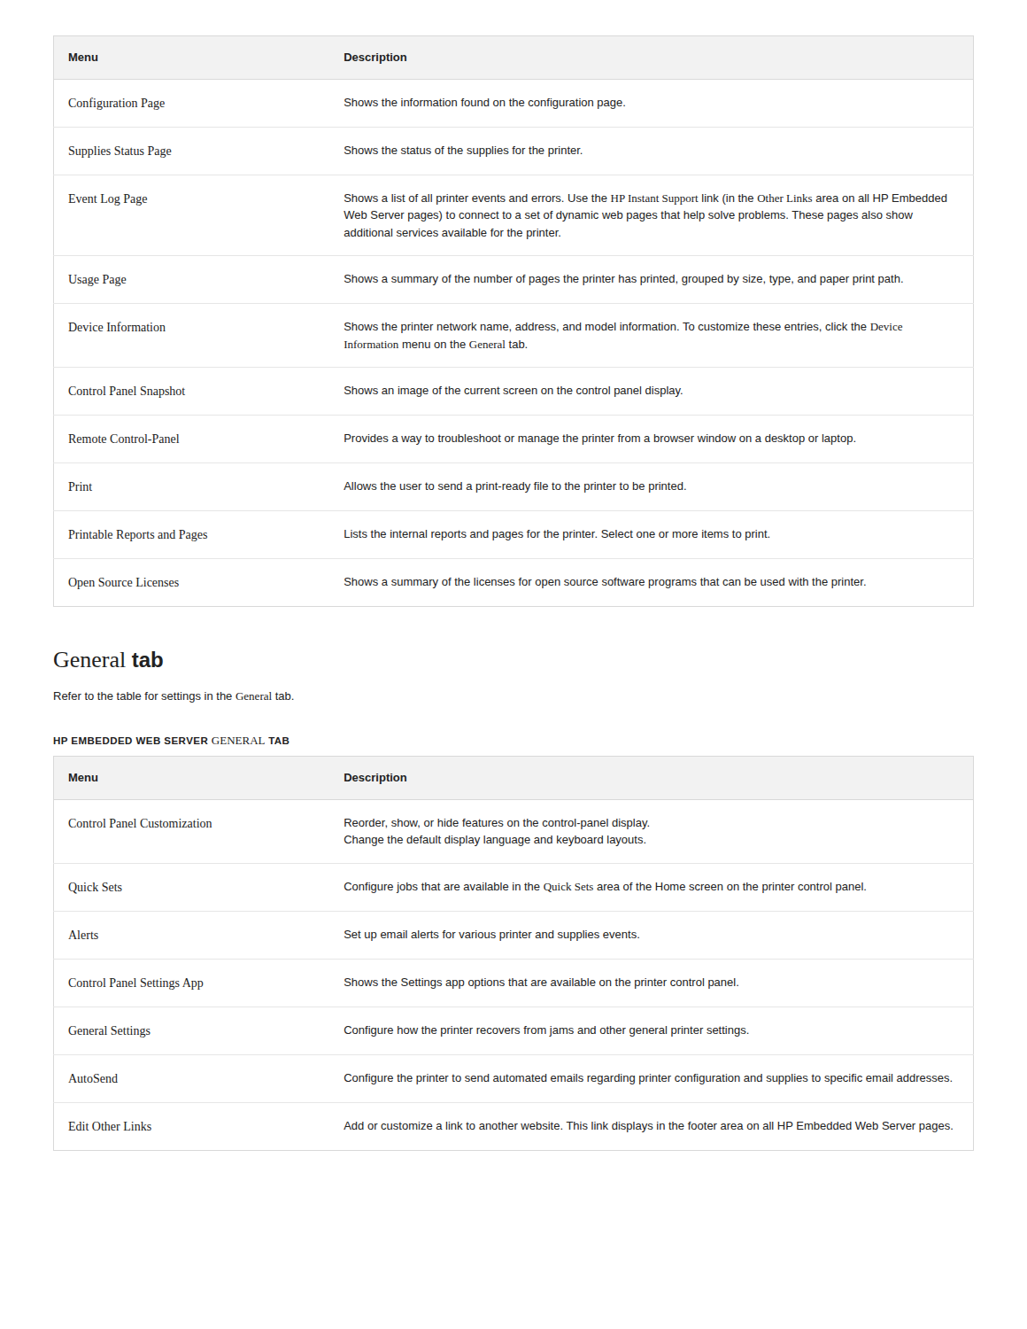| Menu | Description |
| --- | --- |
| Configuration Page | Shows the information found on the configuration page. |
| Supplies Status Page | Shows the status of the supplies for the printer. |
| Event Log Page | Shows a list of all printer events and errors. Use the HP Instant Support link (in the Other Links area on all HP Embedded Web Server pages) to connect to a set of dynamic web pages that help solve problems. These pages also show additional services available for the printer. |
| Usage Page | Shows a summary of the number of pages the printer has printed, grouped by size, type, and paper print path. |
| Device Information | Shows the printer network name, address, and model information. To customize these entries, click the Device Information menu on the General tab. |
| Control Panel Snapshot | Shows an image of the current screen on the control panel display. |
| Remote Control-Panel | Provides a way to troubleshoot or manage the printer from a browser window on a desktop or laptop. |
| Print | Allows the user to send a print-ready file to the printer to be printed. |
| Printable Reports and Pages | Lists the internal reports and pages for the printer. Select one or more items to print. |
| Open Source Licenses | Shows a summary of the licenses for open source software programs that can be used with the printer. |
General tab
Refer to the table for settings in the General tab.
HP EMBEDDED WEB SERVER GENERAL TAB
| Menu | Description |
| --- | --- |
| Control Panel Customization | Reorder, show, or hide features on the control-panel display. Change the default display language and keyboard layouts. |
| Quick Sets | Configure jobs that are available in the Quick Sets area of the Home screen on the printer control panel. |
| Alerts | Set up email alerts for various printer and supplies events. |
| Control Panel Settings App | Shows the Settings app options that are available on the printer control panel. |
| General Settings | Configure how the printer recovers from jams and other general printer settings. |
| AutoSend | Configure the printer to send automated emails regarding printer configuration and supplies to specific email addresses. |
| Edit Other Links | Add or customize a link to another website. This link displays in the footer area on all HP Embedded Web Server pages. |